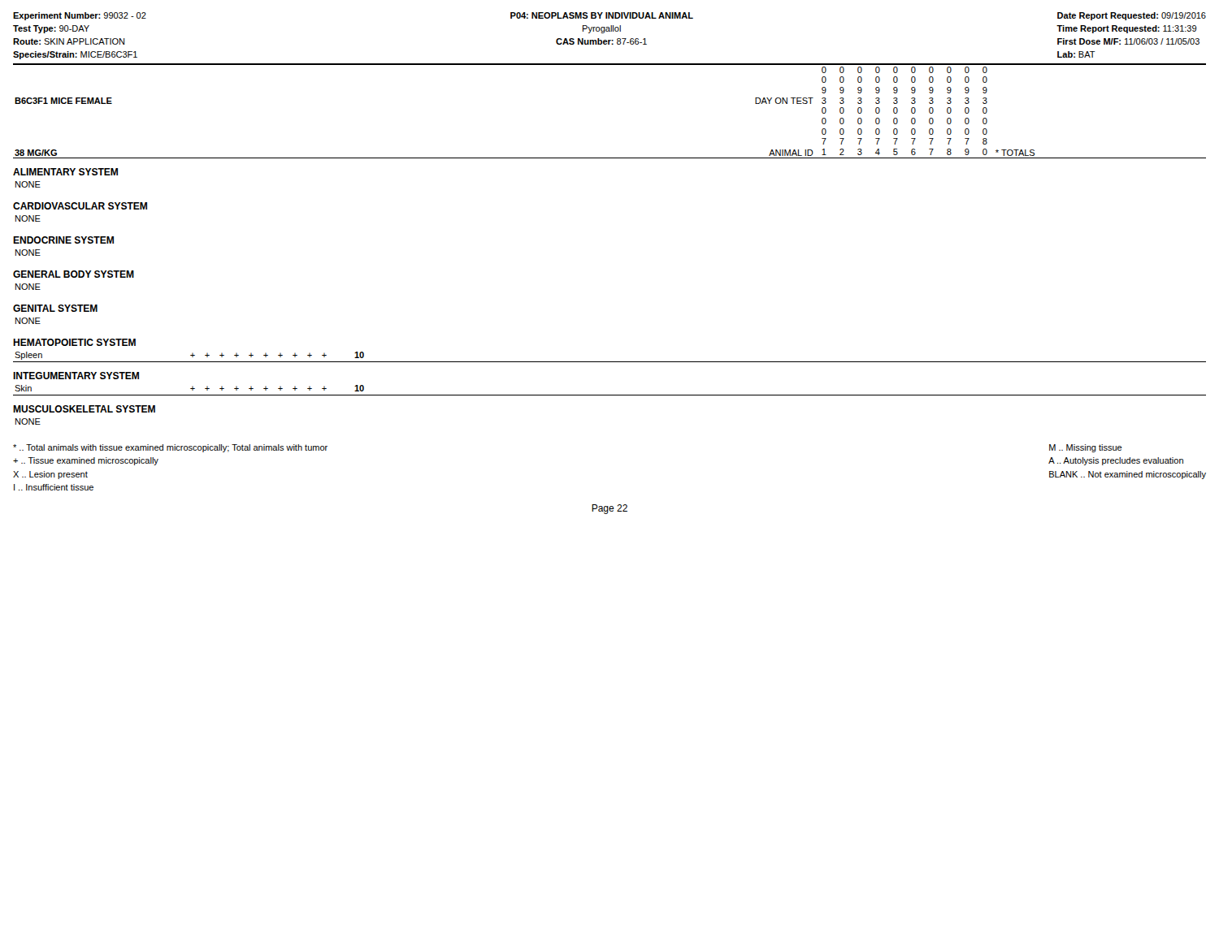Experiment Number: 99032 - 02
Test Type: 90-DAY
Route: SKIN APPLICATION
Species/Strain: MICE/B6C3F1
P04: NEOPLASMS BY INDIVIDUAL ANIMAL
Pyrogallol
CAS Number: 87-66-1
Date Report Requested: 09/19/2016
Time Report Requested: 11:31:39
First Dose M/F: 11/06/03 / 11/05/03
Lab: BAT
| B6C3F1 MICE FEMALE | DAY ON TEST | 0 0 9 3 | 0 0 9 3 | 0 0 9 3 | 0 0 9 3 | 0 0 9 3 | 0 0 9 3 | 0 0 9 3 | 0 0 9 3 | 0 0 9 3 | 0 0 9 3 | |
| 38 MG/KG | ANIMAL ID | 0 0 0 7 1 | 0 0 0 7 2 | 0 0 0 7 3 | 0 0 0 7 4 | 0 0 0 7 5 | 0 0 0 7 6 | 0 0 0 7 7 | 0 0 0 7 8 | 0 0 0 7 9 | 0 0 0 8 0 | * TOTALS |
ALIMENTARY SYSTEM
NONE
CARDIOVASCULAR SYSTEM
NONE
ENDOCRINE SYSTEM
NONE
GENERAL BODY SYSTEM
NONE
GENITAL SYSTEM
NONE
HEMATOPOIETIC SYSTEM
Spleen
+
+
+
+
+
+
+
+
+
+
10
INTEGUMENTARY SYSTEM
Skin
+
+
+
+
+
+
+
+
+
+
10
MUSCULOSKELETAL SYSTEM
NONE
* .. Total animals with tissue examined microscopically; Total animals with tumor
+ .. Tissue examined microscopically
X .. Lesion present
I .. Insufficient tissue
M .. Missing tissue
A .. Autolysis precludes evaluation
BLANK .. Not examined microscopically
Page 22